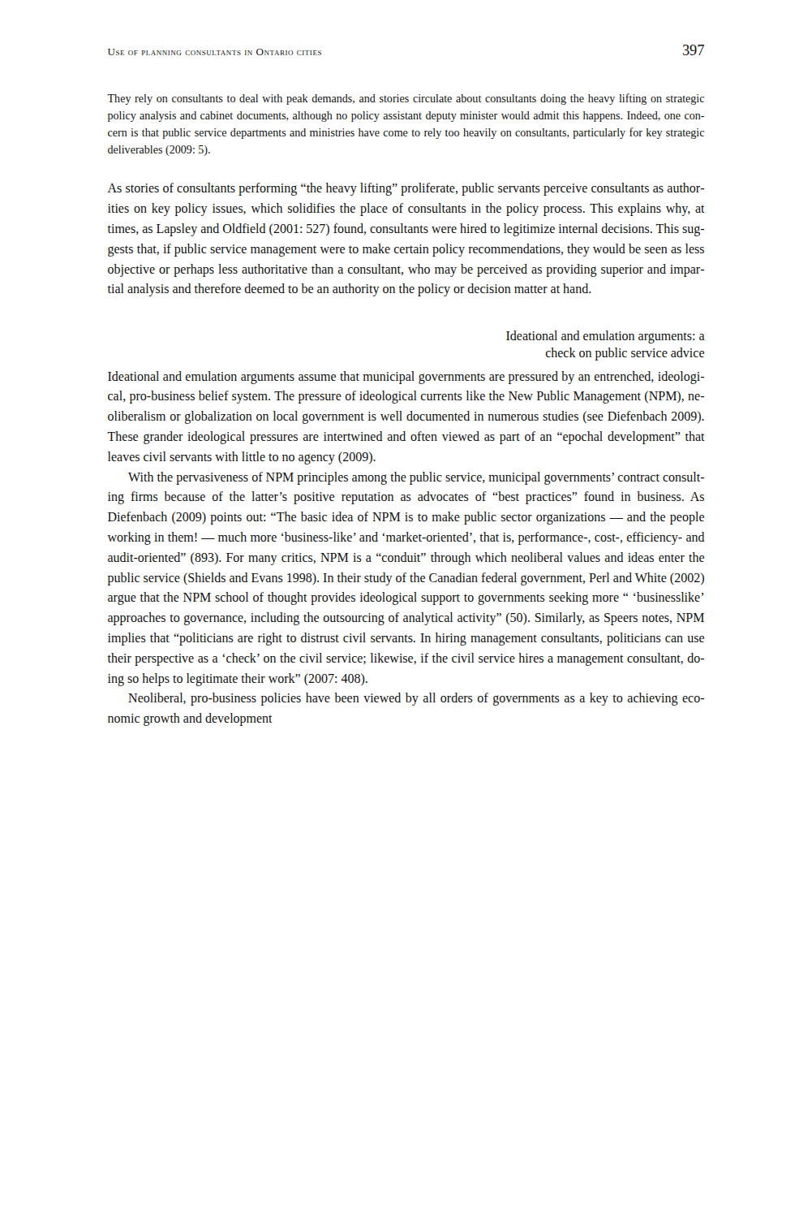Use of planning consultants in Ontario cities 397
They rely on consultants to deal with peak demands, and stories circulate about consultants doing the heavy lifting on strategic policy analysis and cabinet documents, although no policy assistant deputy minister would admit this happens. Indeed, one concern is that public service departments and ministries have come to rely too heavily on consultants, particularly for key strategic deliverables (2009: 5).
As stories of consultants performing “the heavy lifting” proliferate, public servants perceive consultants as authorities on key policy issues, which solidifies the place of consultants in the policy process. This explains why, at times, as Lapsley and Oldfield (2001: 527) found, consultants were hired to legitimize internal decisions. This suggests that, if public service management were to make certain policy recommendations, they would be seen as less objective or perhaps less authoritative than a consultant, who may be perceived as providing superior and impartial analysis and therefore deemed to be an authority on the policy or decision matter at hand.
Ideational and emulation arguments: a
check on public service advice
Ideational and emulation arguments assume that municipal governments are pressured by an entrenched, ideological, pro-business belief system. The pressure of ideological currents like the New Public Management (NPM), neoliberalism or globalization on local government is well documented in numerous studies (see Diefenbach 2009). These grander ideological pressures are intertwined and often viewed as part of an “epochal development” that leaves civil servants with little to no agency (2009).
With the pervasiveness of NPM principles among the public service, municipal governments’ contract consulting firms because of the latter’s positive reputation as advocates of “best practices” found in business. As Diefenbach (2009) points out: “The basic idea of NPM is to make public sector organizations — and the people working in them! — much more ‘business-like’ and ‘market-oriented’, that is, performance-, cost-, efficiency- and audit-oriented” (893). For many critics, NPM is a “conduit” through which neoliberal values and ideas enter the public service (Shields and Evans 1998). In their study of the Canadian federal government, Perl and White (2002) argue that the NPM school of thought provides ideological support to governments seeking more “ ‘businesslike’ approaches to governance, including the outsourcing of analytical activity” (50). Similarly, as Speers notes, NPM implies that “politicians are right to distrust civil servants. In hiring management consultants, politicians can use their perspective as a ‘check’ on the civil service; likewise, if the civil service hires a management consultant, doing so helps to legitimate their work” (2007: 408).
Neoliberal, pro-business policies have been viewed by all orders of governments as a key to achieving economic growth and development